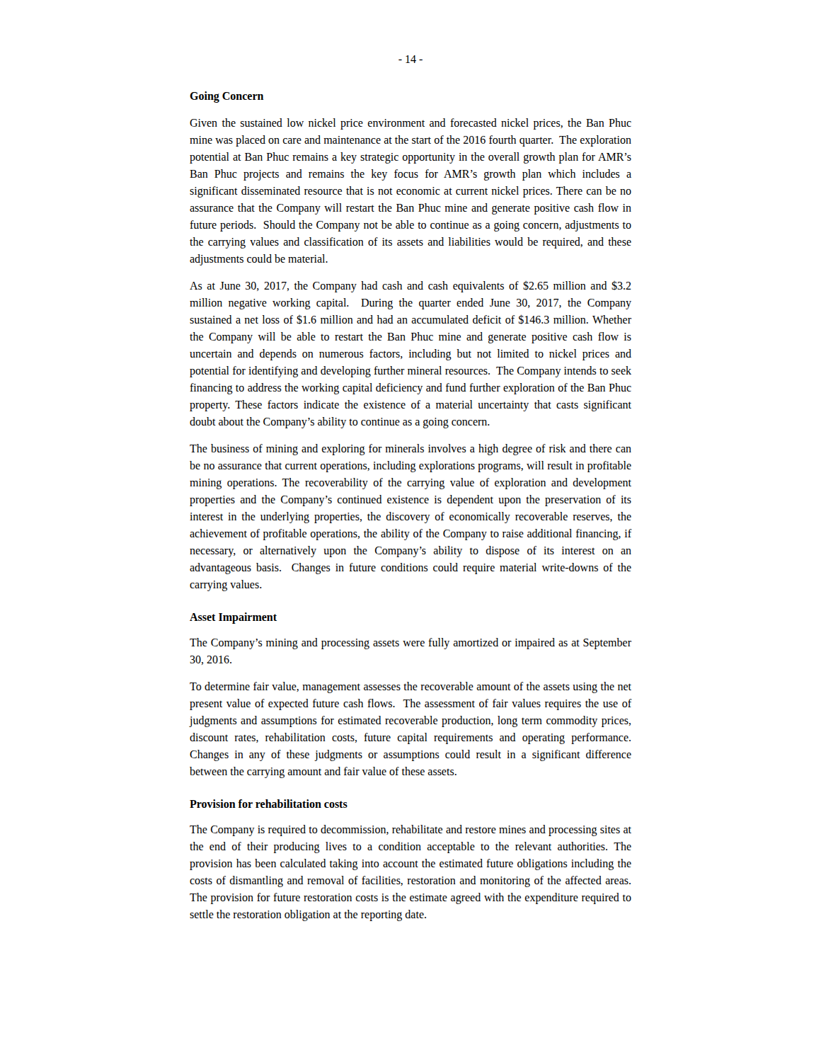- 14 -
Going Concern
Given the sustained low nickel price environment and forecasted nickel prices, the Ban Phuc mine was placed on care and maintenance at the start of the 2016 fourth quarter. The exploration potential at Ban Phuc remains a key strategic opportunity in the overall growth plan for AMR’s Ban Phuc projects and remains the key focus for AMR’s growth plan which includes a significant disseminated resource that is not economic at current nickel prices. There can be no assurance that the Company will restart the Ban Phuc mine and generate positive cash flow in future periods. Should the Company not be able to continue as a going concern, adjustments to the carrying values and classification of its assets and liabilities would be required, and these adjustments could be material.
As at June 30, 2017, the Company had cash and cash equivalents of $2.65 million and $3.2 million negative working capital. During the quarter ended June 30, 2017, the Company sustained a net loss of $1.6 million and had an accumulated deficit of $146.3 million. Whether the Company will be able to restart the Ban Phuc mine and generate positive cash flow is uncertain and depends on numerous factors, including but not limited to nickel prices and potential for identifying and developing further mineral resources. The Company intends to seek financing to address the working capital deficiency and fund further exploration of the Ban Phuc property. These factors indicate the existence of a material uncertainty that casts significant doubt about the Company’s ability to continue as a going concern.
The business of mining and exploring for minerals involves a high degree of risk and there can be no assurance that current operations, including explorations programs, will result in profitable mining operations. The recoverability of the carrying value of exploration and development properties and the Company’s continued existence is dependent upon the preservation of its interest in the underlying properties, the discovery of economically recoverable reserves, the achievement of profitable operations, the ability of the Company to raise additional financing, if necessary, or alternatively upon the Company’s ability to dispose of its interest on an advantageous basis. Changes in future conditions could require material write-downs of the carrying values.
Asset Impairment
The Company’s mining and processing assets were fully amortized or impaired as at September 30, 2016.
To determine fair value, management assesses the recoverable amount of the assets using the net present value of expected future cash flows. The assessment of fair values requires the use of judgments and assumptions for estimated recoverable production, long term commodity prices, discount rates, rehabilitation costs, future capital requirements and operating performance. Changes in any of these judgments or assumptions could result in a significant difference between the carrying amount and fair value of these assets.
Provision for rehabilitation costs
The Company is required to decommission, rehabilitate and restore mines and processing sites at the end of their producing lives to a condition acceptable to the relevant authorities. The provision has been calculated taking into account the estimated future obligations including the costs of dismantling and removal of facilities, restoration and monitoring of the affected areas. The provision for future restoration costs is the estimate agreed with the expenditure required to settle the restoration obligation at the reporting date.